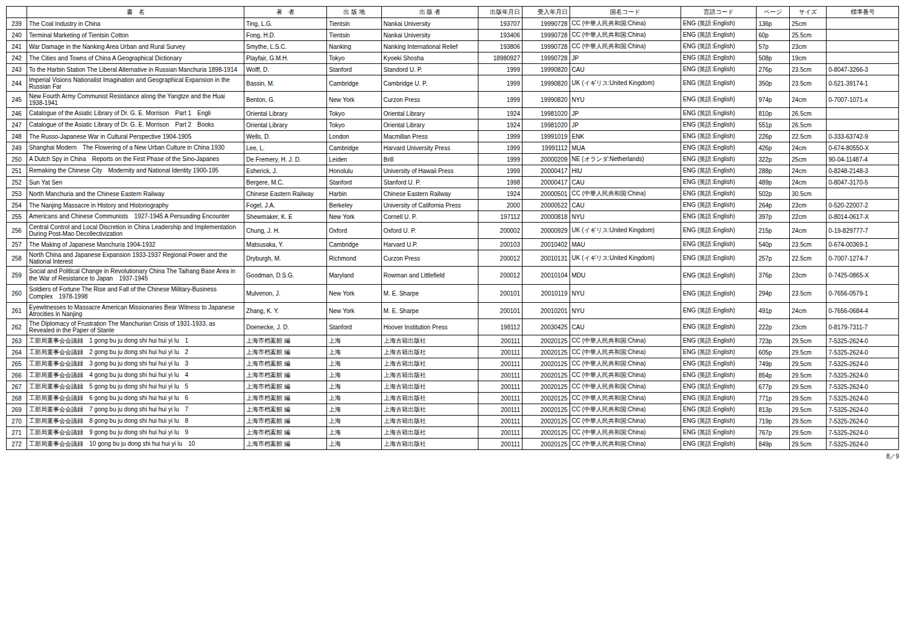| | 書 名 | 著 者 | 出 版 地 | 出 版 者 | 出版年月日 | 受入年月日 | 国名コード | 言語コード | ページ | サイズ | 標準番号 |
| --- | --- | --- | --- | --- | --- | --- | --- | --- | --- | --- | --- |
| 239 | The Coal Industry in China | Ting, L.G. | Tientsin | Nankai University | 193707 | 19990728 | CC (中華人民共和国:China) | ENG (英語:English) | 136p | 25cm | |
| 240 | Terminal Marketing of Tientsin Cotton | Fong, H.D. | Tientsin | Nankai University | 193406 | 19990728 | CC (中華人民共和国:China) | ENG (英語:English) | 60p | 25.5cm | |
| 241 | War Damage in the Nanking Area Urban and Rural Survey | Smythe, L.S.C. | Nanking | Nanking International Relief | 193806 | 19990728 | CC (中華人民共和国:China) | ENG (英語:English) | 57p | 23cm | |
| 242 | The Cities and Towns of China A Geographical Dictionary | Playfair, G.M.H. | Tokyo | Kyoeki Shosha | 18980927 | 19990728 | JP | ENG (英語:English) | 508p | 19cm | |
| 243 | To the Harbin Station The Liberal Alternative in Russian Manchuria 1898-1914 | Wolff, D. | Stanford | Standord U. P. | 1999 | 19990820 | CAU | ENG (英語:English) | 276p | 23.5cm | 0-8047-3266-3 |
| 244 | Imperial Visions Nationalist Imagination and Geographical Expansion in the Russian Far | Bassin, M. | Cambridge | Cambridge U. P. | 1999 | 19990820 | UK (イギリス:United Kingdom) | ENG (英語:English) | 350p | 23.5cm | 0-521-39174-1 |
| 245 | New Fourth Army Communist Resistance along the Yangtze and the Huai 1938-1941 | Benton, G. | New York | Curzon Press | 1999 | 19990820 | NYU | ENG (英語:English) | 974p | 24cm | 0-7007-1071-x |
| 246 | Catalogue of the Asiatic Library of Dr. G. E. Morrison Part 1 Engli | Oriental Library | Tokyo | Oriental Library | 1924 | 19981020 | JP | ENG (英語:English) | 810p | 26.5cm | |
| 247 | Catalogue of the Asiatic Library of Dr. G. E. Morrison Part 2 Books | Oriental Library | Tokyo | Oriental Library | 1924 | 19981020 | JP | ENG (英語:English) | 551p | 26.5cm | |
| 248 | The Russo-Japanese War in Cultural Perspective 1904-1905 | Wells, D. | London | Macmillan Press | 1999 | 19991019 | ENK | ENG (英語:English) | 226p | 22.5cm | 0-333-63742-9 |
| 249 | Shanghai Modern The Flowering of a New Urban Culture in China 1930 | Lee, L. | Cambridge | Harvard University Press | 1999 | 19991112 | MUA | ENG (英語:English) | 426p | 24cm | 0-674-80550-X |
| 250 | A Dutch Spy in China Reports on the First Phase of the Sino-Japanes | De Fremery, H. J. D. | Leiden | Brill | 1999 | 20000209 | NE (オランダ:Netherlands) | ENG (英語:English) | 322p | 25cm | 90-04-11487-4 |
| 251 | Remaking the Chinese City Modernity and National Identity 1900-195 | Esherick, J. | Honolulu | University of Hawaii Press | 1999 | 20000417 | HIU | ENG (英語:English) | 288p | 24cm | 0-8248-2148-3 |
| 252 | Sun Yat Sen | Bergere, M.C. | Stanford | Stanford U. P. | 1998 | 20000417 | CAU | ENG (英語:English) | 489p | 24cm | 0-8047-3170-5 |
| 253 | North Manchuria and the Chinese Eastern Railway | Chinese Eastern Railway | Harbin | Chinese Eastern Railway | 1924 | 20000501 | CC (中華人民共和国:China) | ENG (英語:English) | 502p | 30.5cm | |
| 254 | The Nanjing Massacre in History and Historiography | Fogel, J.A. | Berkeley | University of California Press | 2000 | 20000522 | CAU | ENG (英語:English) | 264p | 23cm | 0-520-22007-2 |
| 255 | Americans and Chinese Communists 1927-1945 A Persuading Encounter | Shewmaker, K. E | New York | Cornell U. P. | 197112 | 20000818 | NYU | ENG (英語:English) | 397p | 22cm | 0-8014-0617-X |
| 256 | Central Control and Local Discretion in China Leadership and Implementation During Post-Mao Decollectivization | Chung, J. H. | Oxford | Oxford U. P. | 200002 | 20000929 | UK (イギリス:United Kingdom) | ENG (英語:English) | 215p | 24cm | 0-19-829777-7 |
| 257 | The Making of Japanese Manchuria 1904-1932 | Matsusaka, Y. | Cambridge | Harvard U.P. | 200103 | 20010402 | MAU | ENG (英語:English) | 540p | 23.5cm | 0-674-00369-1 |
| 258 | North China and Japanese Expansion 1933-1937 Regional Power and the National Interest | Dryburgh, M. | Richmond | Curzon Press | 200012 | 20010131 | UK (イギリス:United Kingdom) | ENG (英語:English) | 257p | 22.5cm | 0-7007-1274-7 |
| 259 | Social and Political Change in Revolutionary China The Taihang Base Area in the War of Resistance to Japan 1937-1945 | Goodman, D.S.G. | Maryland | Rowman and Littlefield | 200012 | 20010104 | MDU | ENG (英語:English) | 376p | 23cm | 0-7425-0865-X |
| 260 | Soldiers of Fortune The Rise and Fall of the Chinese Military-Business Complex 1978-1998 | Mulvenon, J. | New York | M. E. Sharpe | 200101 | 20010119 | NYU | ENG (英語:English) | 294p | 23.5cm | 0-7656-0579-1 |
| 261 | Eyewitnesses to Massacre American Missionaries Bear Witness to Japanese Atrocities in Nanjing | Zhang, K. Y. | New York | M. E. Sharpe | 200101 | 20010201 | NYU | ENG (英語:English) | 491p | 24cm | 0-7656-0684-4 |
| 262 | The Diplomacy of Frustration The Manchurian Crisis of 1931-1933, as Revealed in the Paper of Stanle | Doenecke, J. D. | Stanford | Hoover Institution Press | 198112 | 20030425 | CAU | ENG (英語:English) | 222p | 23cm | 0-8179-7311-7 |
| 263 | 工部局董事会会議録 1 gong bu ju dong shi hui hui yi lu 1 | 上海市档案館 編 | 上海 | 上海古籍出版社 | 200111 | 20020125 | CC (中華人民共和国:China) | ENG (英語:English) | 723p | 29.5cm | 7-5325-2624-0 |
| 264 | 工部局董事会会議録 2 gong bu ju dong shi hui hui yi lu 2 | 上海市档案館 編 | 上海 | 上海古籍出版社 | 200111 | 20020125 | CC (中華人民共和国:China) | ENG (英語:English) | 605p | 29.5cm | 7-5325-2624-0 |
| 265 | 工部局董事会会議録 3 gong bu ju dong shi hui hui yi lu 3 | 上海市档案館 編 | 上海 | 上海古籍出版社 | 200111 | 20020125 | CC (中華人民共和国:China) | ENG (英語:English) | 749p | 29.5cm | 7-5325-2624-0 |
| 266 | 工部局董事会会議録 4 gong bu ju dong shi hui hui yi lu 4 | 上海市档案館 編 | 上海 | 上海古籍出版社 | 200111 | 20020125 | CC (中華人民共和国:China) | ENG (英語:English) | 854p | 29.5cm | 7-5325-2624-0 |
| 267 | 工部局董事会会議録 5 gong bu ju dong shi hui hui yi lu 5 | 上海市档案館 編 | 上海 | 上海古籍出版社 | 200111 | 20020125 | CC (中華人民共和国:China) | ENG (英語:English) | 677p | 29.5cm | 7-5325-2624-0 |
| 268 | 工部局董事会会議録 6 gong bu ju dong shi hui hui yi lu 6 | 上海市档案館 編 | 上海 | 上海古籍出版社 | 200111 | 20020125 | CC (中華人民共和国:China) | ENG (英語:English) | 771p | 29.5cm | 7-5325-2624-0 |
| 269 | 工部局董事会会議録 7 gong bu ju dong shi hui hui yi lu 7 | 上海市档案館 編 | 上海 | 上海古籍出版社 | 200111 | 20020125 | CC (中華人民共和国:China) | ENG (英語:English) | 813p | 29.5cm | 7-5325-2624-0 |
| 270 | 工部局董事会会議録 8 gong bu ju dong shi hui hui yi lu 8 | 上海市档案館 編 | 上海 | 上海古籍出版社 | 200111 | 20020125 | CC (中華人民共和国:China) | ENG (英語:English) | 719p | 29.5cm | 7-5325-2624-0 |
| 271 | 工部局董事会会議録 9 gong bu ju dong shi hui hui yi lu 9 | 上海市档案館 編 | 上海 | 上海古籍出版社 | 200111 | 20020125 | CC (中華人民共和国:China) | ENG (英語:English) | 767p | 29.5cm | 7-5325-2624-0 |
| 272 | 工部局董事会会議録 10 gong bu ju dong shi hui hui yi lu 10 | 上海市档案館 編 | 上海 | 上海古籍出版社 | 200111 | 20020125 | CC (中華人民共和国:China) | ENG (英語:English) | 849p | 29.5cm | 7-5325-2624-0 |
8／9